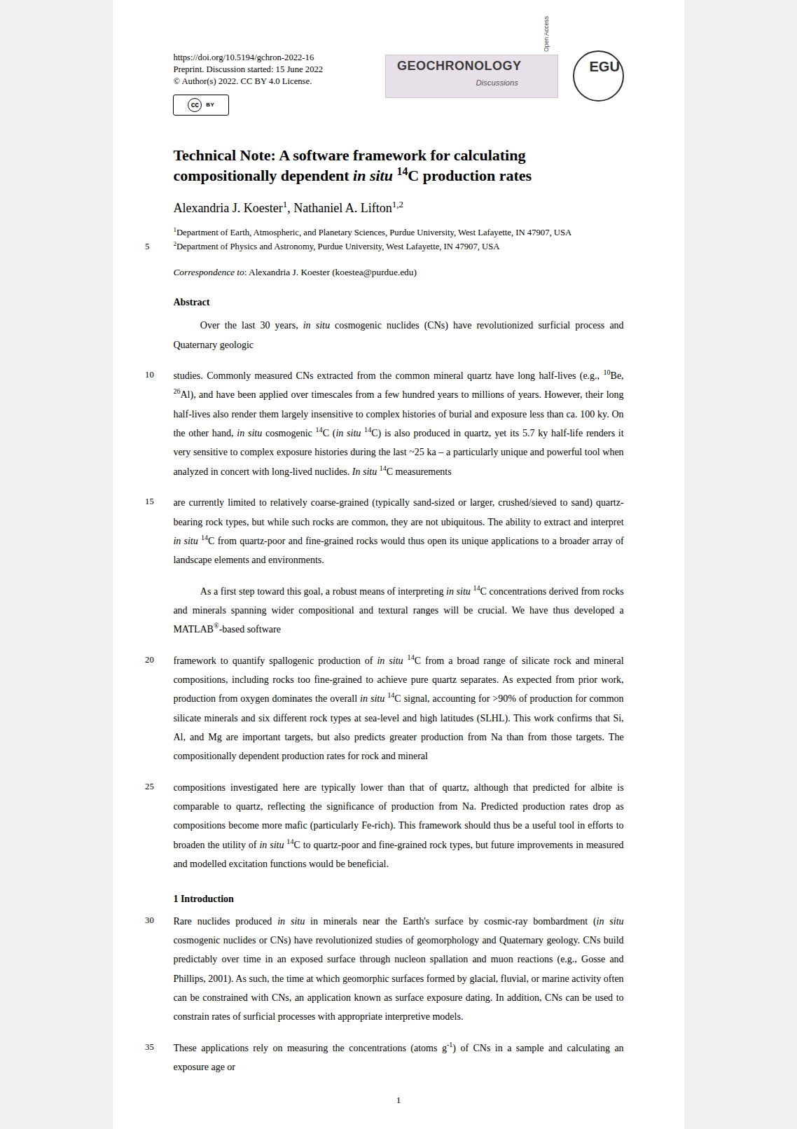https://doi.org/10.5194/gchron-2022-16
Preprint. Discussion started: 15 June 2022
© Author(s) 2022. CC BY 4.0 License.
cc BY
GEOCHRONOLOGY
Discussions
Open Access
EGU
Technical Note: A software framework for calculating compositionally dependent in situ 14C production rates
Alexandria J. Koester1, Nathaniel A. Lifton1,2
1Department of Earth, Atmospheric, and Planetary Sciences, Purdue University, West Lafayette, IN 47907, USA
52Department of Physics and Astronomy, Purdue University, West Lafayette, IN 47907, USA
Correspondence to: Alexandria J. Koester (koestea@purdue.edu)
Abstract
Over the last 30 years, in situ cosmogenic nuclides (CNs) have revolutionized surficial process and Quaternary geologic
10studies. Commonly measured CNs extracted from the common mineral quartz have long half-lives (e.g., 10Be, 26Al), and have been applied over timescales from a few hundred years to millions of years. However, their long half-lives also render them largely insensitive to complex histories of burial and exposure less than ca. 100 ky. On the other hand, in situ cosmogenic 14C (in situ 14C) is also produced in quartz, yet its 5.7 ky half-life renders it very sensitive to complex exposure histories during the last ~25 ka – a particularly unique and powerful tool when analyzed in concert with long-lived nuclides. In situ 14C measurements
15are currently limited to relatively coarse-grained (typically sand-sized or larger, crushed/sieved to sand) quartz-bearing rock types, but while such rocks are common, they are not ubiquitous. The ability to extract and interpret in situ 14C from quartz-poor and fine-grained rocks would thus open its unique applications to a broader array of landscape elements and environments.
As a first step toward this goal, a robust means of interpreting in situ 14C concentrations derived from rocks and minerals spanning wider compositional and textural ranges will be crucial. We have thus developed a MATLAB®-based software
20framework to quantify spallogenic production of in situ 14C from a broad range of silicate rock and mineral compositions, including rocks too fine-grained to achieve pure quartz separates. As expected from prior work, production from oxygen dominates the overall in situ 14C signal, accounting for >90% of production for common silicate minerals and six different rock types at sea-level and high latitudes (SLHL). This work confirms that Si, Al, and Mg are important targets, but also predicts greater production from Na than from those targets. The compositionally dependent production rates for rock and mineral
25compositions investigated here are typically lower than that of quartz, although that predicted for albite is comparable to quartz, reflecting the significance of production from Na. Predicted production rates drop as compositions become more mafic (particularly Fe-rich). This framework should thus be a useful tool in efforts to broaden the utility of in situ 14C to quartz-poor and fine-grained rock types, but future improvements in measured and modelled excitation functions would be beneficial.
1 Introduction
30 Rare nuclides produced in situ in minerals near the Earth's surface by cosmic-ray bombardment (in situ cosmogenic nuclides or CNs) have revolutionized studies of geomorphology and Quaternary geology. CNs build predictably over time in an exposed surface through nucleon spallation and muon reactions (e.g., Gosse and Phillips, 2001). As such, the time at which geomorphic surfaces formed by glacial, fluvial, or marine activity often can be constrained with CNs, an application known as surface exposure dating. In addition, CNs can be used to constrain rates of surficial processes with appropriate interpretive models.
35 These applications rely on measuring the concentrations (atoms g-1) of CNs in a sample and calculating an exposure age or
1